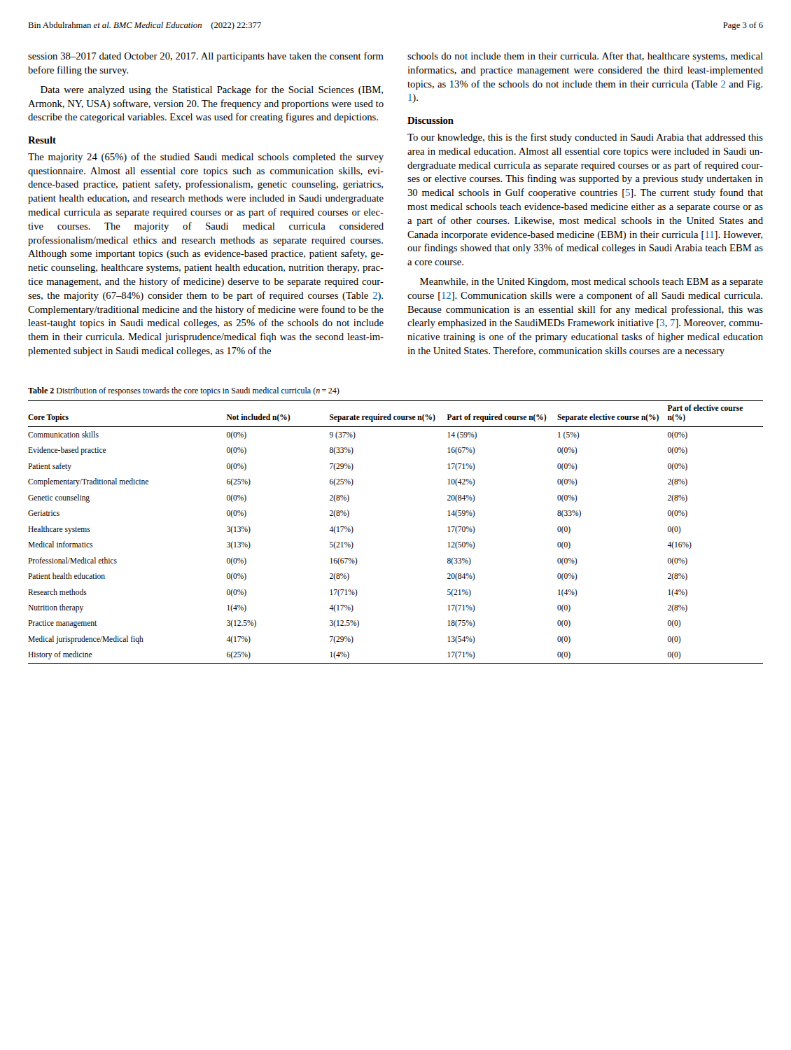Bin Abdulrahman et al. BMC Medical Education (2022) 22:377
Page 3 of 6
session 38–2017 dated October 20, 2017. All participants have taken the consent form before filling the survey.
Data were analyzed using the Statistical Package for the Social Sciences (IBM, Armonk, NY, USA) software, version 20. The frequency and proportions were used to describe the categorical variables. Excel was used for creating figures and depictions.
Result
The majority 24 (65%) of the studied Saudi medical schools completed the survey questionnaire. Almost all essential core topics such as communication skills, evidence-based practice, patient safety, professionalism, genetic counseling, geriatrics, patient health education, and research methods were included in Saudi undergraduate medical curricula as separate required courses or as part of required courses or elective courses. The majority of Saudi medical curricula considered professionalism/medical ethics and research methods as separate required courses. Although some important topics (such as evidence-based practice, patient safety, genetic counseling, healthcare systems, patient health education, nutrition therapy, practice management, and the history of medicine) deserve to be separate required courses, the majority (67–84%) consider them to be part of required courses (Table 2). Complementary/traditional medicine and the history of medicine were found to be the least-taught topics in Saudi medical colleges, as 25% of the schools do not include them in their curricula. Medical jurisprudence/medical fiqh was the second least-implemented subject in Saudi medical colleges, as 17% of the
schools do not include them in their curricula. After that, healthcare systems, medical informatics, and practice management were considered the third least-implemented topics, as 13% of the schools do not include them in their curricula (Table 2 and Fig. 1).
Discussion
To our knowledge, this is the first study conducted in Saudi Arabia that addressed this area in medical education. Almost all essential core topics were included in Saudi undergraduate medical curricula as separate required courses or as part of required courses or elective courses. This finding was supported by a previous study undertaken in 30 medical schools in Gulf cooperative countries [5]. The current study found that most medical schools teach evidence-based medicine either as a separate course or as a part of other courses. Likewise, most medical schools in the United States and Canada incorporate evidence-based medicine (EBM) in their curricula [11]. However, our findings showed that only 33% of medical colleges in Saudi Arabia teach EBM as a core course.
Meanwhile, in the United Kingdom, most medical schools teach EBM as a separate course [12]. Communication skills were a component of all Saudi medical curricula. Because communication is an essential skill for any medical professional, this was clearly emphasized in the SaudiMEDs Framework initiative [3, 7]. Moreover, communicative training is one of the primary educational tasks of higher medical education in the United States. Therefore, communication skills courses are a necessary
Table 2 Distribution of responses towards the core topics in Saudi medical curricula (n = 24)
| Core Topics | Not included n(%) | Separate required course n(%) | Part of required course n(%) | Separate elective course n(%) | Part of elective course n(%) |
| --- | --- | --- | --- | --- | --- |
| Communication skills | 0(0%) | 9 (37%) | 14 (59%) | 1 (5%) | 0(0%) |
| Evidence-based practice | 0(0%) | 8(33%) | 16(67%) | 0(0%) | 0(0%) |
| Patient safety | 0(0%) | 7(29%) | 17(71%) | 0(0%) | 0(0%) |
| Complementary/Traditional medicine | 6(25%) | 6(25%) | 10(42%) | 0(0%) | 2(8%) |
| Genetic counseling | 0(0%) | 2(8%) | 20(84%) | 0(0%) | 2(8%) |
| Geriatrics | 0(0%) | 2(8%) | 14(59%) | 8(33%) | 0(0%) |
| Healthcare systems | 3(13%) | 4(17%) | 17(70%) | 0(0) | 0(0) |
| Medical informatics | 3(13%) | 5(21%) | 12(50%) | 0(0) | 4(16%) |
| Professional/Medical ethics | 0(0%) | 16(67%) | 8(33%) | 0(0%) | 0(0%) |
| Patient health education | 0(0%) | 2(8%) | 20(84%) | 0(0%) | 2(8%) |
| Research methods | 0(0%) | 17(71%) | 5(21%) | 1(4%) | 1(4%) |
| Nutrition therapy | 1(4%) | 4(17%) | 17(71%) | 0(0) | 2(8%) |
| Practice management | 3(12.5%) | 3(12.5%) | 18(75%) | 0(0) | 0(0) |
| Medical jurisprudence/Medical fiqh | 4(17%) | 7(29%) | 13(54%) | 0(0) | 0(0) |
| History of medicine | 6(25%) | 1(4%) | 17(71%) | 0(0) | 0(0) |